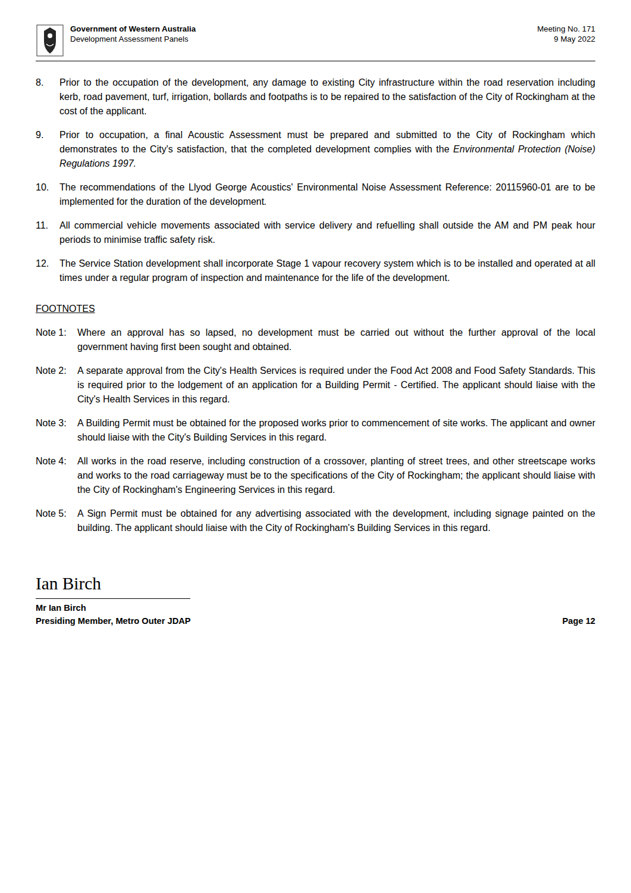Government of Western Australia
Development Assessment Panels
Meeting No. 171
9 May 2022
8. Prior to the occupation of the development, any damage to existing City infrastructure within the road reservation including kerb, road pavement, turf, irrigation, bollards and footpaths is to be repaired to the satisfaction of the City of Rockingham at the cost of the applicant.
9. Prior to occupation, a final Acoustic Assessment must be prepared and submitted to the City of Rockingham which demonstrates to the City's satisfaction, that the completed development complies with the Environmental Protection (Noise) Regulations 1997.
10. The recommendations of the Llyod George Acoustics' Environmental Noise Assessment Reference: 20115960-01 are to be implemented for the duration of the development.
11. All commercial vehicle movements associated with service delivery and refuelling shall outside the AM and PM peak hour periods to minimise traffic safety risk.
12. The Service Station development shall incorporate Stage 1 vapour recovery system which is to be installed and operated at all times under a regular program of inspection and maintenance for the life of the development.
FOOTNOTES
Note 1:
Where an approval has so lapsed, no development must be carried out without the further approval of the local government having first been sought and obtained.
Note 2:
A separate approval from the City's Health Services is required under the Food Act 2008 and Food Safety Standards. This is required prior to the lodgement of an application for a Building Permit - Certified. The applicant should liaise with the City's Health Services in this regard.
Note 3:
A Building Permit must be obtained for the proposed works prior to commencement of site works. The applicant and owner should liaise with the City's Building Services in this regard.
Note 4:
All works in the road reserve, including construction of a crossover, planting of street trees, and other streetscape works and works to the road carriageway must be to the specifications of the City of Rockingham; the applicant should liaise with the City of Rockingham's Engineering Services in this regard.
Note 5:
A Sign Permit must be obtained for any advertising associated with the development, including signage painted on the building. The applicant should liaise with the City of Rockingham's Building Services in this regard.
Ian Birch
Mr Ian Birch
Presiding Member, Metro Outer JDAP Page 12